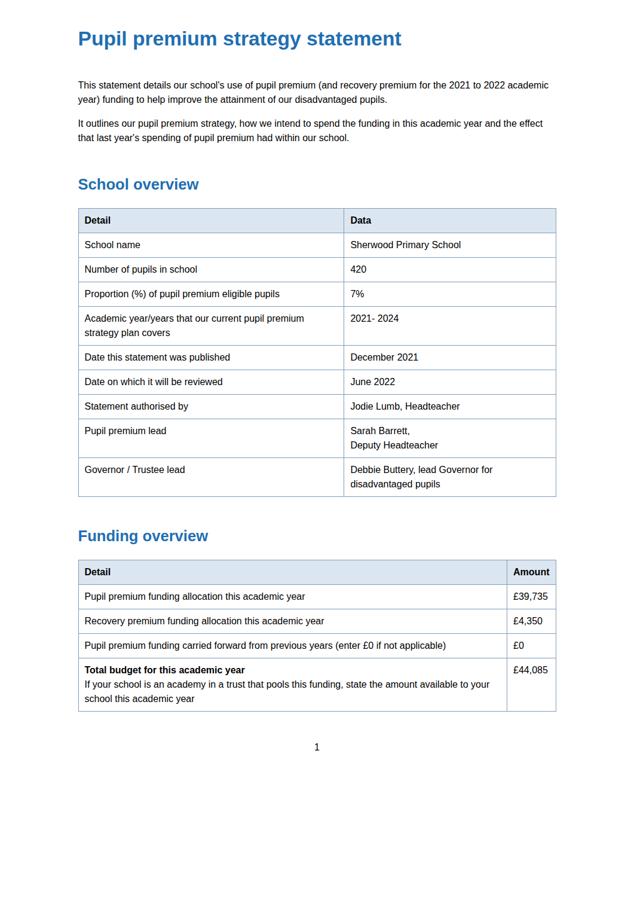Pupil premium strategy statement
This statement details our school's use of pupil premium (and recovery premium for the 2021 to 2022 academic year) funding to help improve the attainment of our disadvantaged pupils.
It outlines our pupil premium strategy, how we intend to spend the funding in this academic year and the effect that last year's spending of pupil premium had within our school.
School overview
| Detail | Data |
| --- | --- |
| School name | Sherwood Primary School |
| Number of pupils in school | 420 |
| Proportion (%) of pupil premium eligible pupils | 7% |
| Academic year/years that our current pupil premium strategy plan covers | 2021- 2024 |
| Date this statement was published | December 2021 |
| Date on which it will be reviewed | June 2022 |
| Statement authorised by | Jodie Lumb, Headteacher |
| Pupil premium lead | Sarah Barrett, Deputy Headteacher |
| Governor / Trustee lead | Debbie Buttery, lead Governor for disadvantaged pupils |
Funding overview
| Detail | Amount |
| --- | --- |
| Pupil premium funding allocation this academic year | £39,735 |
| Recovery premium funding allocation this academic year | £4,350 |
| Pupil premium funding carried forward from previous years (enter £0 if not applicable) | £0 |
| Total budget for this academic year If your school is an academy in a trust that pools this funding, state the amount available to your school this academic year | £44,085 |
1